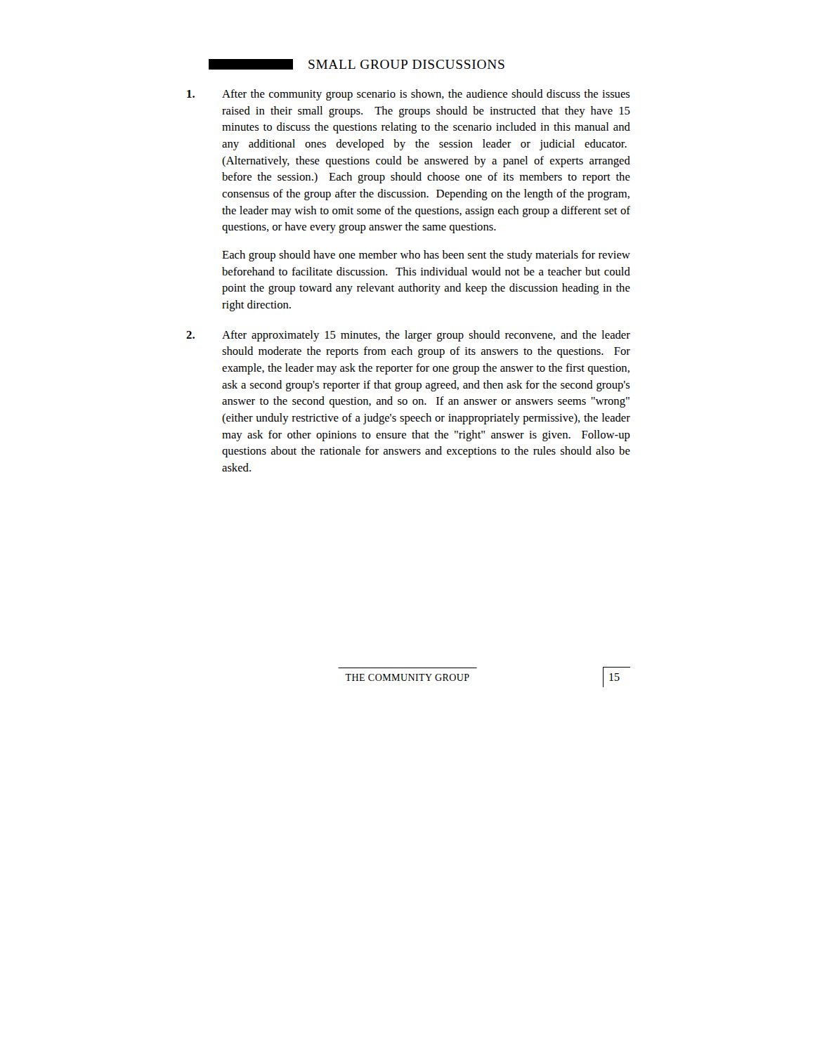SMALL GROUP DISCUSSIONS
1.
After the community group scenario is shown, the audience should discuss the issues raised in their small groups. The groups should be instructed that they have 15 minutes to discuss the questions relating to the scenario included in this manual and any additional ones developed by the session leader or judicial educator. (Alternatively, these questions could be answered by a panel of experts arranged before the session.) Each group should choose one of its members to report the consensus of the group after the discussion. Depending on the length of the program, the leader may wish to omit some of the questions, assign each group a different set of questions, or have every group answer the same questions.
Each group should have one member who has been sent the study materials for review beforehand to facilitate discussion. This individual would not be a teacher but could point the group toward any relevant authority and keep the discussion heading in the right direction.
2.
After approximately 15 minutes, the larger group should reconvene, and the leader should moderate the reports from each group of its answers to the questions. For example, the leader may ask the reporter for one group the answer to the first question, ask a second group's reporter if that group agreed, and then ask for the second group's answer to the second question, and so on. If an answer or answers seems "wrong" (either unduly restrictive of a judge's speech or inappropriately permissive), the leader may ask for other opinions to ensure that the "right" answer is given. Follow-up questions about the rationale for answers and exceptions to the rules should also be asked.
THE COMMUNITY GROUP
15